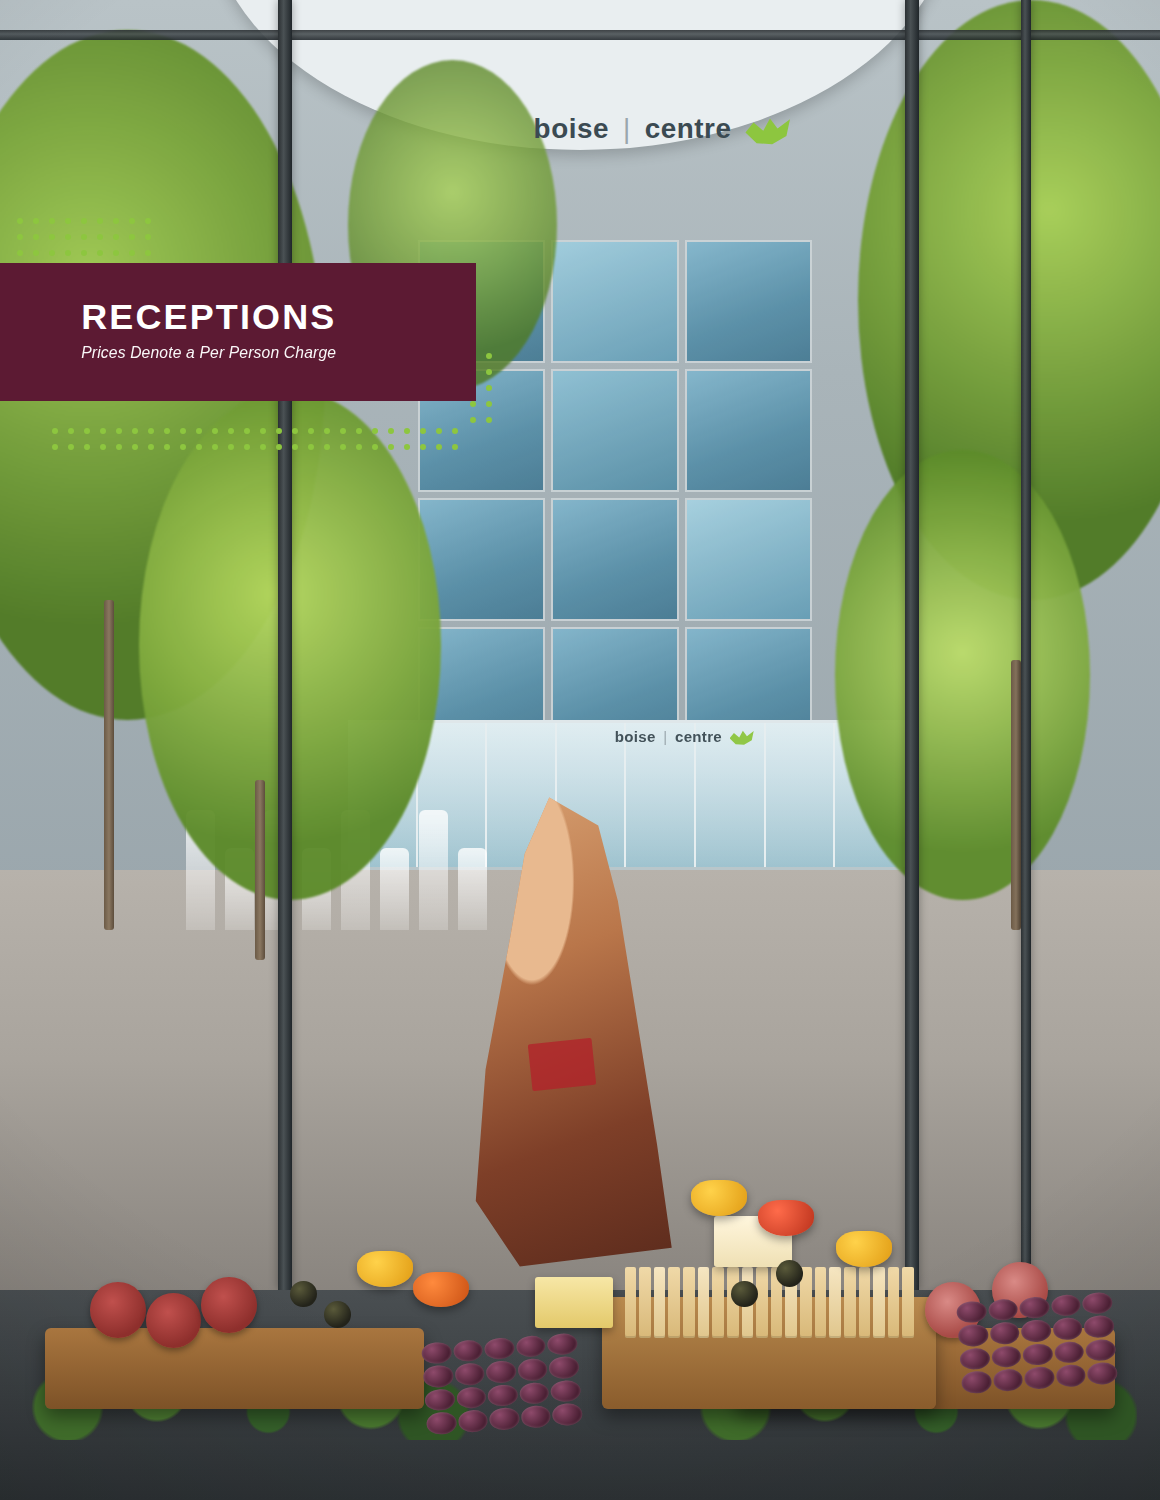boise | centre
boise | centre
RECEPTIONS
Prices Denote a Per Person Charge